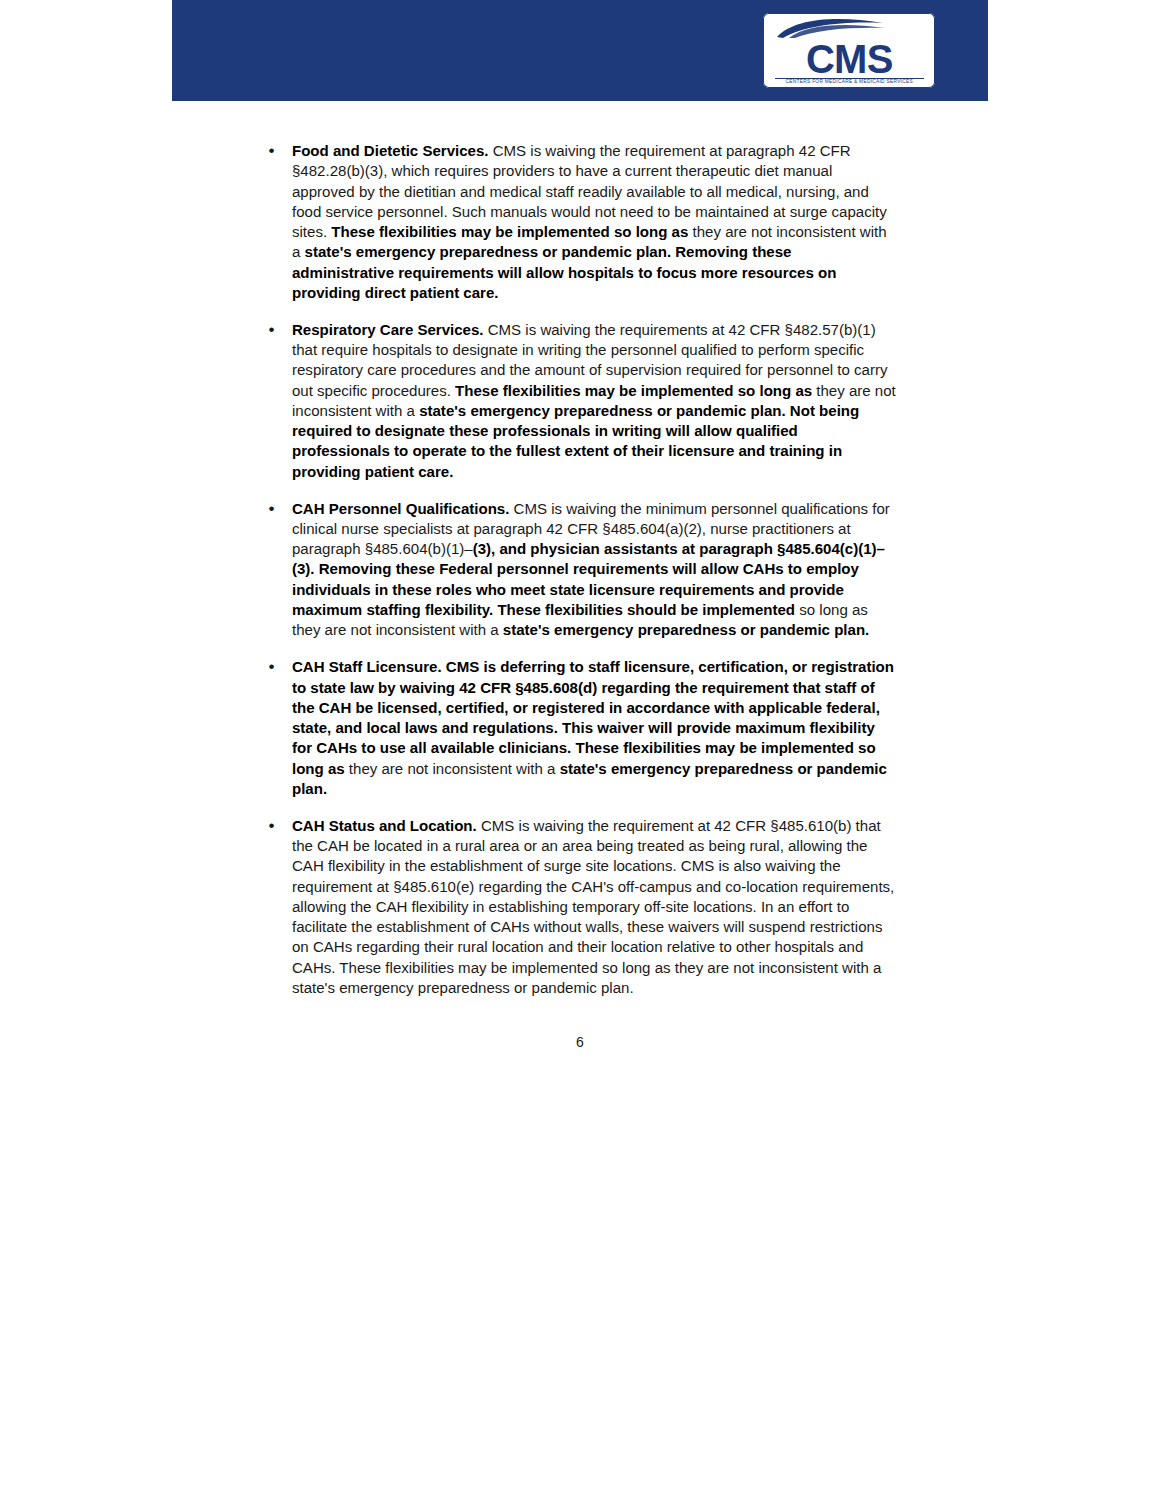CMS
CENTERS FOR MEDICARE & MEDICAID SERVICES
Food and Dietetic Services. CMS is waiving the requirement at paragraph 42 CFR §482.28(b)(3), which requires providers to have a current therapeutic diet manual approved by the dietitian and medical staff readily available to all medical, nursing, and food service personnel. Such manuals would not need to be maintained at surge capacity sites. These flexibilities may be implemented so long as they are not inconsistent with a state's emergency preparedness or pandemic plan. Removing these administrative requirements will allow hospitals to focus more resources on providing direct patient care.
Respiratory Care Services. CMS is waiving the requirements at 42 CFR §482.57(b)(1) that require hospitals to designate in writing the personnel qualified to perform specific respiratory care procedures and the amount of supervision required for personnel to carry out specific procedures. These flexibilities may be implemented so long as they are not inconsistent with a state's emergency preparedness or pandemic plan. Not being required to designate these professionals in writing will allow qualified professionals to operate to the fullest extent of their licensure and training in providing patient care.
CAH Personnel Qualifications. CMS is waiving the minimum personnel qualifications for clinical nurse specialists at paragraph 42 CFR §485.604(a)(2), nurse practitioners at paragraph §485.604(b)(1)–(3), and physician assistants at paragraph §485.604(c)(1)–(3). Removing these Federal personnel requirements will allow CAHs to employ individuals in these roles who meet state licensure requirements and provide maximum staffing flexibility. These flexibilities should be implemented so long as they are not inconsistent with a state's emergency preparedness or pandemic plan.
CAH Staff Licensure. CMS is deferring to staff licensure, certification, or registration to state law by waiving 42 CFR §485.608(d) regarding the requirement that staff of the CAH be licensed, certified, or registered in accordance with applicable federal, state, and local laws and regulations. This waiver will provide maximum flexibility for CAHs to use all available clinicians. These flexibilities may be implemented so long as they are not inconsistent with a state's emergency preparedness or pandemic plan.
CAH Status and Location. CMS is waiving the requirement at 42 CFR §485.610(b) that the CAH be located in a rural area or an area being treated as being rural, allowing the CAH flexibility in the establishment of surge site locations. CMS is also waiving the requirement at §485.610(e) regarding the CAH's off-campus and co-location requirements, allowing the CAH flexibility in establishing temporary off-site locations. In an effort to facilitate the establishment of CAHs without walls, these waivers will suspend restrictions on CAHs regarding their rural location and their location relative to other hospitals and CAHs. These flexibilities may be implemented so long as they are not inconsistent with a state's emergency preparedness or pandemic plan.
6